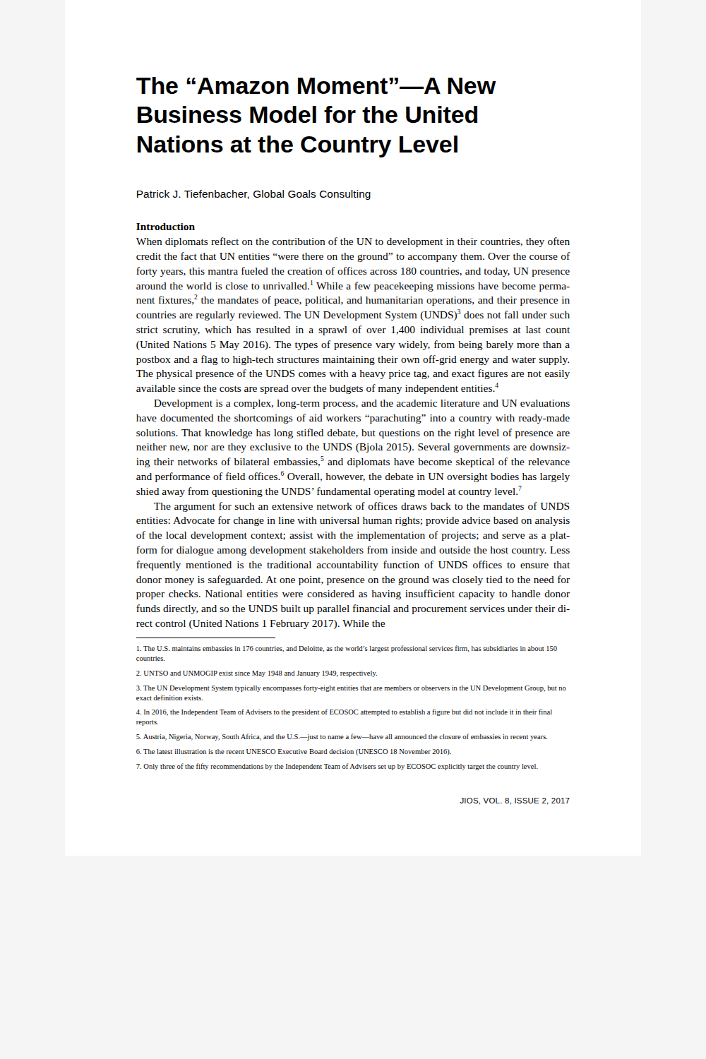The “Amazon Moment”—A New Business Model for the United Nations at the Country Level
Patrick J. Tiefenbacher, Global Goals Consulting
Introduction
When diplomats reflect on the contribution of the UN to development in their countries, they often credit the fact that UN entities “were there on the ground” to accompany them. Over the course of forty years, this mantra fueled the creation of offices across 180 countries, and today, UN presence around the world is close to unrivalled.1 While a few peacekeeping missions have become permanent fixtures,2 the mandates of peace, political, and humanitarian operations, and their presence in countries are regularly reviewed. The UN Development System (UNDS)3 does not fall under such strict scrutiny, which has resulted in a sprawl of over 1,400 individual premises at last count (United Nations 5 May 2016). The types of presence vary widely, from being barely more than a postbox and a flag to high-tech structures maintaining their own off-grid energy and water supply. The physical presence of the UNDS comes with a heavy price tag, and exact figures are not easily available since the costs are spread over the budgets of many independent entities.4
Development is a complex, long-term process, and the academic literature and UN evaluations have documented the shortcomings of aid workers “parachuting” into a country with ready-made solutions. That knowledge has long stifled debate, but questions on the right level of presence are neither new, nor are they exclusive to the UNDS (Bjola 2015). Several governments are downsizing their networks of bilateral embassies,5 and diplomats have become skeptical of the relevance and performance of field offices.6 Overall, however, the debate in UN oversight bodies has largely shied away from questioning the UNDS’ fundamental operating model at country level.7
The argument for such an extensive network of offices draws back to the mandates of UNDS entities: Advocate for change in line with universal human rights; provide advice based on analysis of the local development context; assist with the implementation of projects; and serve as a platform for dialogue among development stakeholders from inside and outside the host country. Less frequently mentioned is the traditional accountability function of UNDS offices to ensure that donor money is safeguarded. At one point, presence on the ground was closely tied to the need for proper checks. National entities were considered as having insufficient capacity to handle donor funds directly, and so the UNDS built up parallel financial and procurement services under their direct control (United Nations 1 February 2017). While the
1. The U.S. maintains embassies in 176 countries, and Deloitte, as the world’s largest professional services firm, has subsidiaries in about 150 countries.
2. UNTSO and UNMOGIP exist since May 1948 and January 1949, respectively.
3. The UN Development System typically encompasses forty-eight entities that are members or observers in the UN Development Group, but no exact definition exists.
4. In 2016, the Independent Team of Advisers to the president of ECOSOC attempted to establish a figure but did not include it in their final reports.
5. Austria, Nigeria, Norway, South Africa, and the U.S.—just to name a few—have all announced the closure of embassies in recent years.
6. The latest illustration is the recent UNESCO Executive Board decision (UNESCO 18 November 2016).
7. Only three of the fifty recommendations by the Independent Team of Advisers set up by ECOSOC explicitly target the country level.
JIOS, VOL. 8, ISSUE 2, 2017